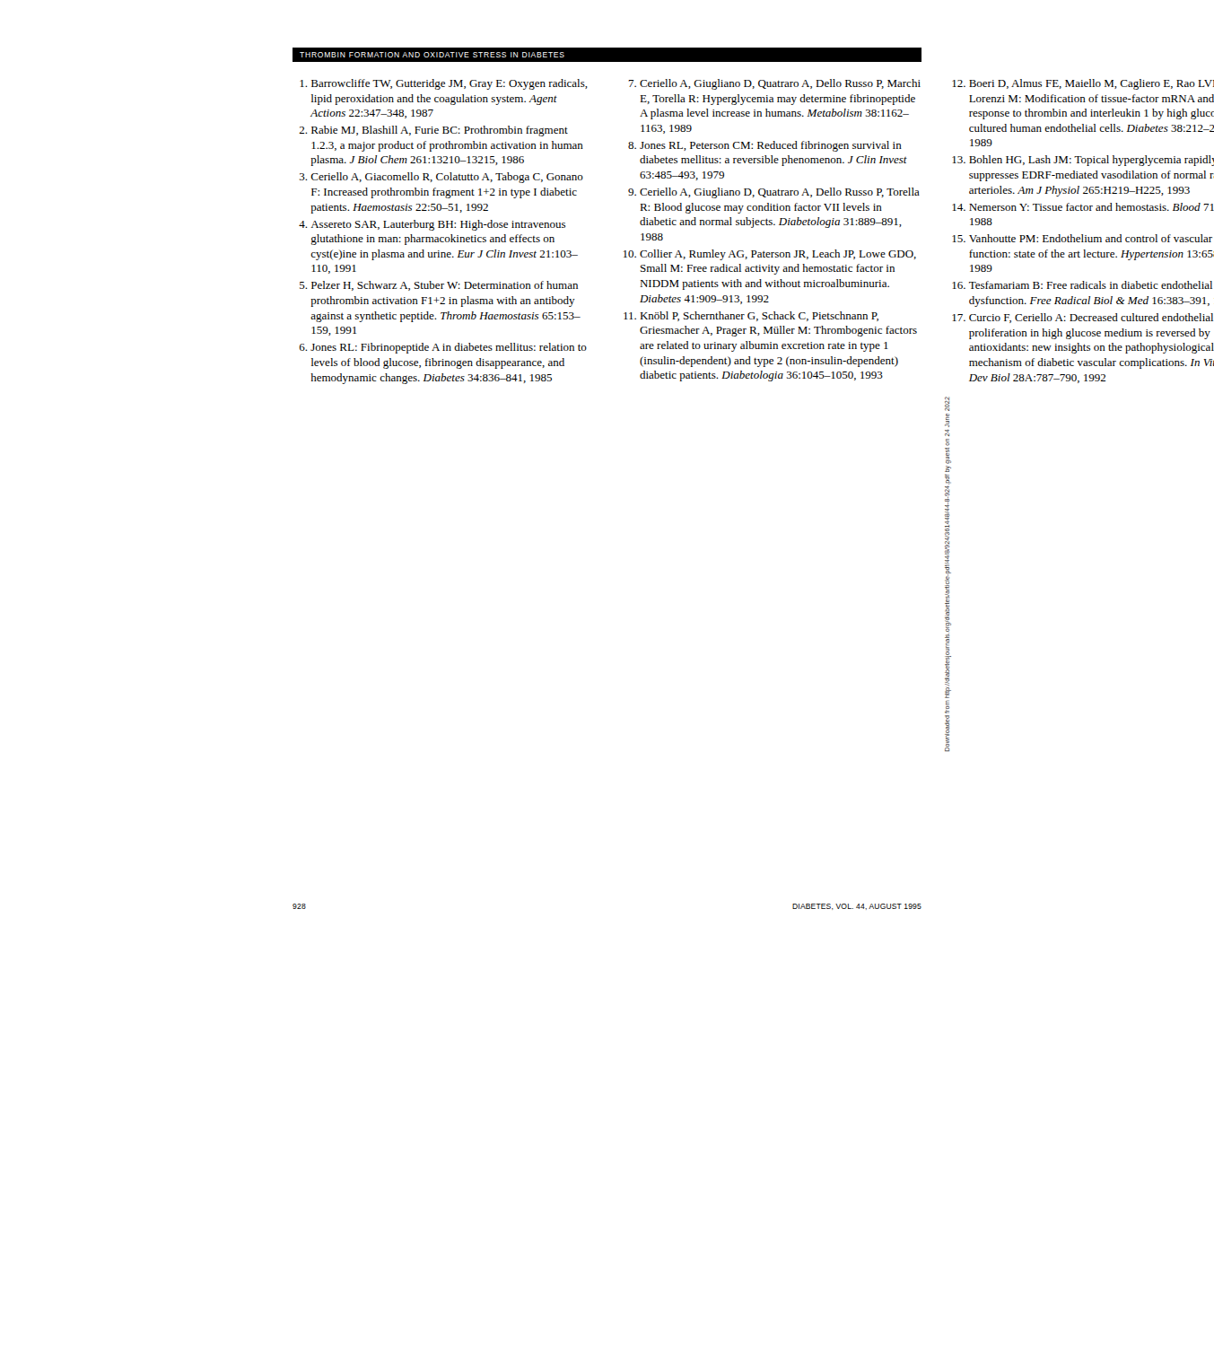Thrombin formation and oxidative stress in diabetes
Barrowcliffe TW, Gutteridge JM, Gray E: Oxygen radicals, lipid peroxidation and the coagulation system. Agent Actions 22:347–348, 1987
Rabie MJ, Blashill A, Furie BC: Prothrombin fragment 1.2.3, a major product of prothrombin activation in human plasma. J Biol Chem 261:13210–13215, 1986
Ceriello A, Giacomello R, Colatutto A, Taboga C, Gonano F: Increased prothrombin fragment 1+2 in type I diabetic patients. Haemostasis 22:50–51, 1992
Assereto SAR, Lauterburg BH: High-dose intravenous glutathione in man: pharmacokinetics and effects on cyst(e)ine in plasma and urine. Eur J Clin Invest 21:103–110, 1991
Pelzer H, Schwarz A, Stuber W: Determination of human prothrombin activation F1+2 in plasma with an antibody against a synthetic peptide. Thromb Haemostasis 65:153–159, 1991
Jones RL: Fibrinopeptide A in diabetes mellitus: relation to levels of blood glucose, fibrinogen disappearance, and hemodynamic changes. Diabetes 34:836–841, 1985
Ceriello A, Giugliano D, Quatraro A, Dello Russo P, Marchi E, Torella R: Hyperglycemia may determine fibrinopeptide A plasma level increase in humans. Metabolism 38:1162–1163, 1989
Jones RL, Peterson CM: Reduced fibrinogen survival in diabetes mellitus: a reversible phenomenon. J Clin Invest 63:485–493, 1979
Ceriello A, Giugliano D, Quatraro A, Dello Russo P, Torella R: Blood glucose may condition factor VII levels in diabetic and normal subjects. Diabetologia 31:889–891, 1988
Collier A, Rumley AG, Paterson JR, Leach JP, Lowe GDO, Small M: Free radical activity and hemostatic factor in NIDDM patients with and without microalbuminuria. Diabetes 41:909–913, 1992
Knöbl P, Schernthaner G, Schack C, Pietschnann P, Griesmacher A, Prager R, Müller M: Thrombogenic factors are related to urinary albumin excretion rate in type 1 (insulin-dependent) and type 2 (non-insulin-dependent) diabetic patients. Diabetologia 36:1045–1050, 1993
Boeri D, Almus FE, Maiello M, Cagliero E, Rao LVM, Lorenzi M: Modification of tissue-factor mRNA and protein response to thrombin and interleukin 1 by high glucose in cultured human endothelial cells. Diabetes 38:212–218, 1989
Bohlen HG, Lash JM: Topical hyperglycemia rapidly suppresses EDRF-mediated vasodilation of normal rat arterioles. Am J Physiol 265:H219–H225, 1993
Nemerson Y: Tissue factor and hemostasis. Blood 71:1–8, 1988
Vanhoutte PM: Endothelium and control of vascular function: state of the art lecture. Hypertension 13:658–667, 1989
Tesfamariam B: Free radicals in diabetic endothelial cell dysfunction. Free Radical Biol & Med 16:383–391, 1994
Curcio F, Ceriello A: Decreased cultured endothelial cell proliferation in high glucose medium is reversed by antioxidants: new insights on the pathophysiological mechanism of diabetic vascular complications. In Vitro Cell Dev Biol 28A:787–790, 1992
Downloaded from http://diabetesjournals.org/diabetes/article-pdf/44/8/924/361448/44-8-924.pdf by guest on 24 June 2022
928 DIABETES, VOL. 44, AUGUST 1995